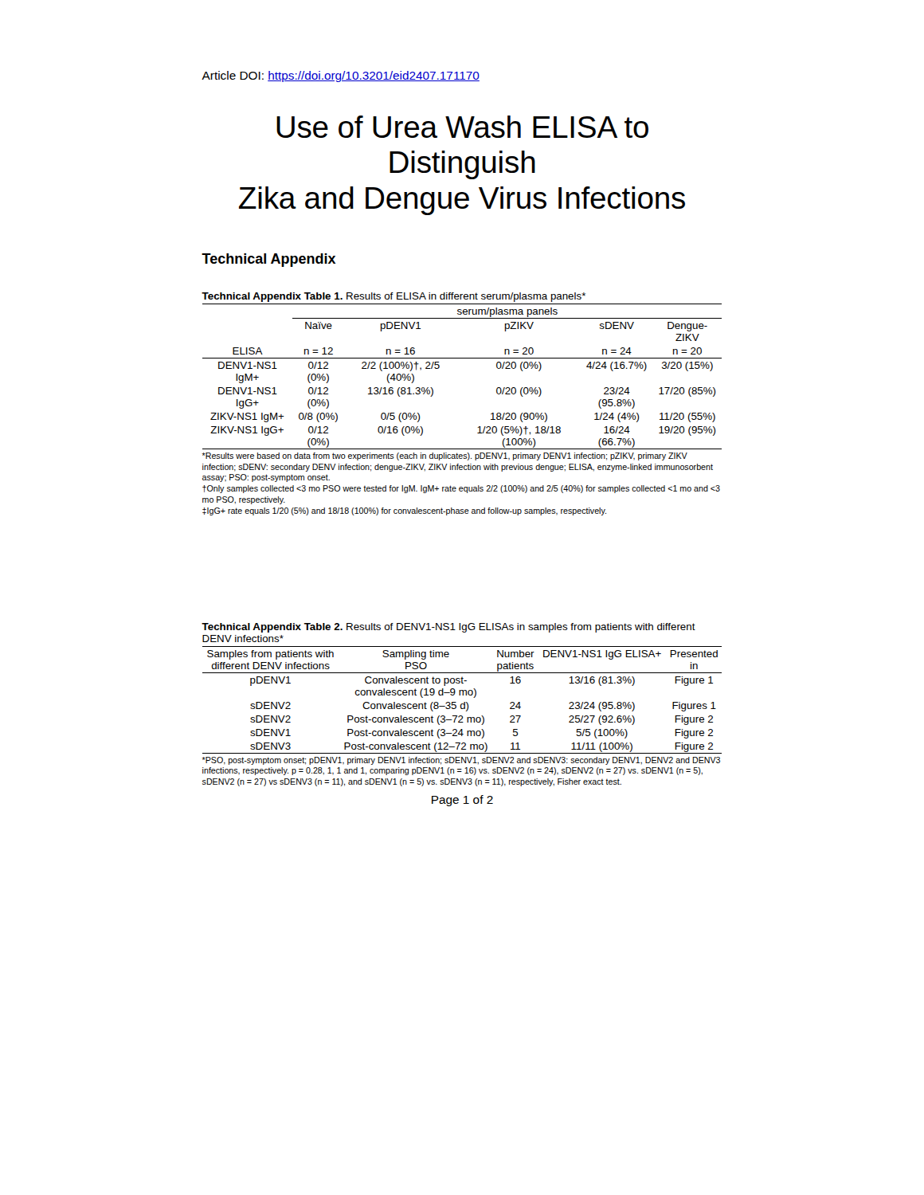Article DOI: https://doi.org/10.3201/eid2407.171170
Use of Urea Wash ELISA to Distinguish
Zika and Dengue Virus Infections
Technical Appendix
Technical Appendix Table 1. Results of ELISA in different serum/plasma panels*
| | serum/plasma panels |
| --- | --- |
| | Naïve | pDENV1 | pZIKV | sDENV | Dengue-ZIKV |
| ELISA | n = 12 | n = 16 | n = 20 | n = 24 | n = 20 |
| DENV1-NS1 IgM+ | 0/12 (0%) | 2/2 (100%)†, 2/5 (40%) | 0/20 (0%) | 4/24 (16.7%) | 3/20 (15%) |
| DENV1-NS1 IgG+ | 0/12 (0%) | 13/16 (81.3%) | 0/20 (0%) | 23/24 (95.8%) | 17/20 (85%) |
| ZIKV-NS1 IgM+ | 0/8 (0%) | 0/5 (0%) | 18/20 (90%) | 1/24 (4%) | 11/20 (55%) |
| ZIKV-NS1 IgG+ | 0/12 (0%) | 0/16 (0%) | 1/20 (5%)†, 18/18 (100%) | 16/24 (66.7%) | 19/20 (95%) |
*Results were based on data from two experiments (each in duplicates). pDENV1, primary DENV1 infection; pZIKV, primary ZIKV infection; sDENV: secondary DENV infection; dengue-ZIKV, ZIKV infection with previous dengue; ELISA, enzyme-linked immunosorbent assay; PSO: post-symptom onset.
†Only samples collected <3 mo PSO were tested for IgM. IgM+ rate equals 2/2 (100%) and 2/5 (40%) for samples collected <1 mo and <3 mo PSO, respectively.
‡IgG+ rate equals 1/20 (5%) and 18/18 (100%) for convalescent-phase and follow-up samples, respectively.
Technical Appendix Table 2. Results of DENV1-NS1 IgG ELISAs in samples from patients with different DENV infections*
| Samples from patients with different DENV infections | Sampling time PSO | Number patients | DENV1-NS1 IgG ELISA+ | Presented in |
| --- | --- | --- | --- | --- |
| pDENV1 | Convalescent to post- convalescent (19 d–9 mo) | 16 | 13/16 (81.3%) | Figure 1 |
| sDENV2 | Convalescent (8–35 d) | 24 | 23/24 (95.8%) | Figures 1 |
| sDENV2 | Post-convalescent (3–72 mo) | 27 | 25/27 (92.6%) | Figure 2 |
| sDENV1 | Post-convalescent (3–24 mo) | 5 | 5/5 (100%) | Figure 2 |
| sDENV3 | Post-convalescent (12–72 mo) | 11 | 11/11 (100%) | Figure 2 |
*PSO, post-symptom onset; pDENV1, primary DENV1 infection; sDENV1, sDENV2 and sDENV3: secondary DENV1, DENV2 and DENV3 infections, respectively. p = 0.28, 1, 1 and 1, comparing pDENV1 (n = 16) vs. sDENV2 (n = 24), sDENV2 (n = 27) vs. sDENV1 (n = 5), sDENV2 (n = 27) vs sDENV3 (n = 11), and sDENV1 (n = 5) vs. sDENV3 (n = 11), respectively, Fisher exact test.
Page 1 of 2